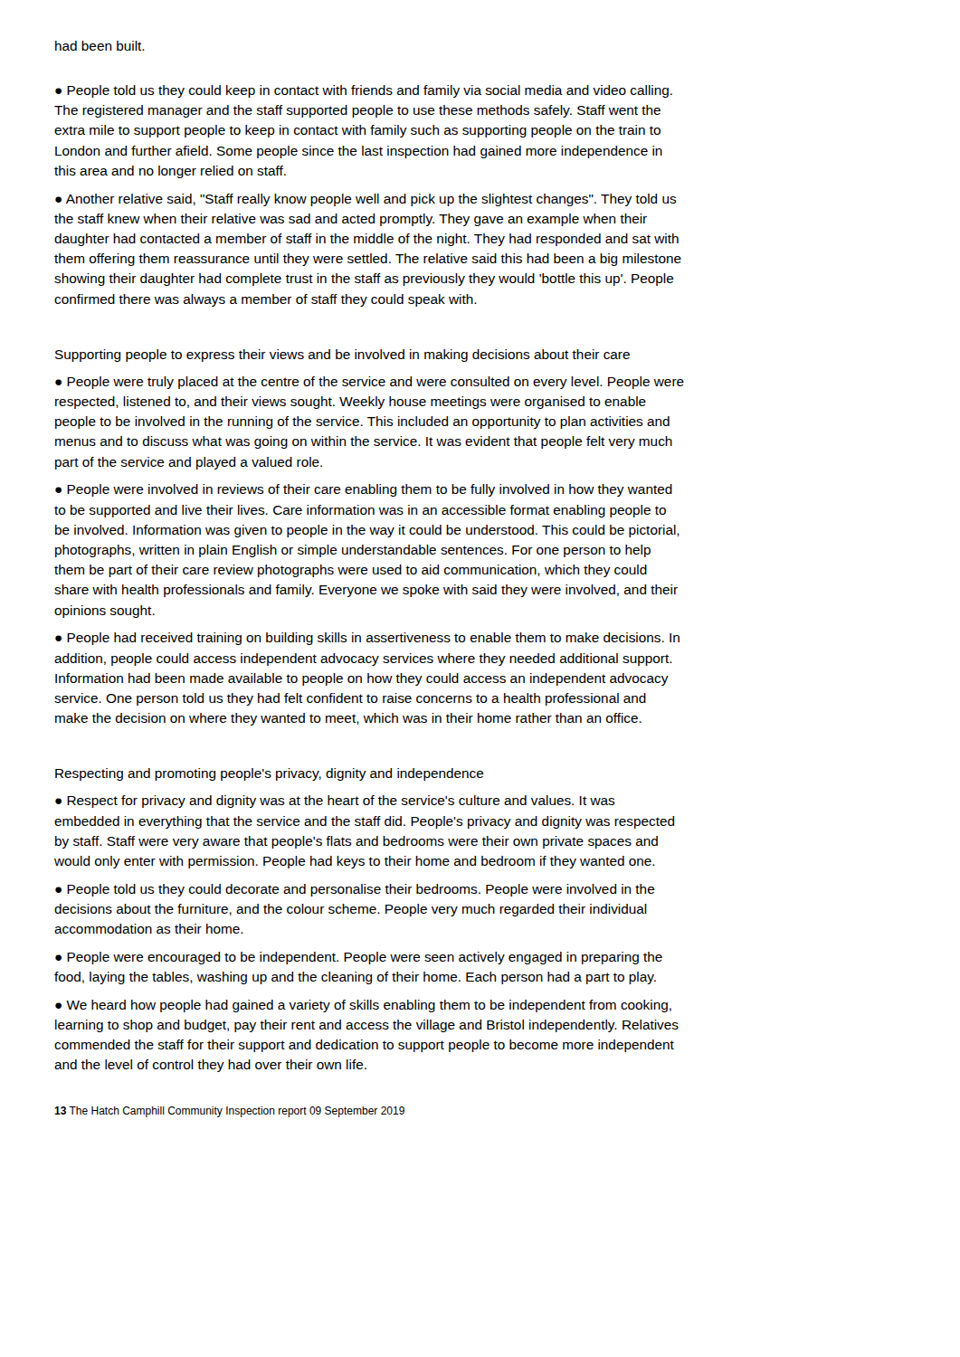had been built.
● People told us they could keep in contact with friends and family via social media and video calling. The registered manager and the staff supported people to use these methods safely. Staff went the extra mile to support people to keep in contact with family such as supporting people on the train to London and further afield. Some people since the last inspection had gained more independence in this area and no longer relied on staff.
● Another relative said, "Staff really know people well and pick up the slightest changes". They told us the staff knew when their relative was sad and acted promptly. They gave an example when their daughter had contacted a member of staff in the middle of the night. They had responded and sat with them offering them reassurance until they were settled. The relative said this had been a big milestone showing their daughter had complete trust in the staff as previously they would 'bottle this up'. People confirmed there was always a member of staff they could speak with.
Supporting people to express their views and be involved in making decisions about their care
● People were truly placed at the centre of the service and were consulted on every level. People were respected, listened to, and their views sought. Weekly house meetings were organised to enable people to be involved in the running of the service. This included an opportunity to plan activities and menus and to discuss what was going on within the service. It was evident that people felt very much part of the service and played a valued role.
● People were involved in reviews of their care enabling them to be fully involved in how they wanted to be supported and live their lives. Care information was in an accessible format enabling people to be involved. Information was given to people in the way it could be understood. This could be pictorial, photographs, written in plain English or simple understandable sentences. For one person to help them be part of their care review photographs were used to aid communication, which they could share with health professionals and family. Everyone we spoke with said they were involved, and their opinions sought.
● People had received training on building skills in assertiveness to enable them to make decisions. In addition, people could access independent advocacy services where they needed additional support. Information had been made available to people on how they could access an independent advocacy service. One person told us they had felt confident to raise concerns to a health professional and make the decision on where they wanted to meet, which was in their home rather than an office.
Respecting and promoting people's privacy, dignity and independence
● Respect for privacy and dignity was at the heart of the service's culture and values. It was embedded in everything that the service and the staff did. People's privacy and dignity was respected by staff. Staff were very aware that people's flats and bedrooms were their own private spaces and would only enter with permission. People had keys to their home and bedroom if they wanted one.
● People told us they could decorate and personalise their bedrooms. People were involved in the decisions about the furniture, and the colour scheme. People very much regarded their individual accommodation as their home.
● People were encouraged to be independent. People were seen actively engaged in preparing the food, laying the tables, washing up and the cleaning of their home. Each person had a part to play.
● We heard how people had gained a variety of skills enabling them to be independent from cooking, learning to shop and budget, pay their rent and access the village and Bristol independently. Relatives commended the staff for their support and dedication to support people to become more independent and the level of control they had over their own life.
13 The Hatch Camphill Community Inspection report 09 September 2019